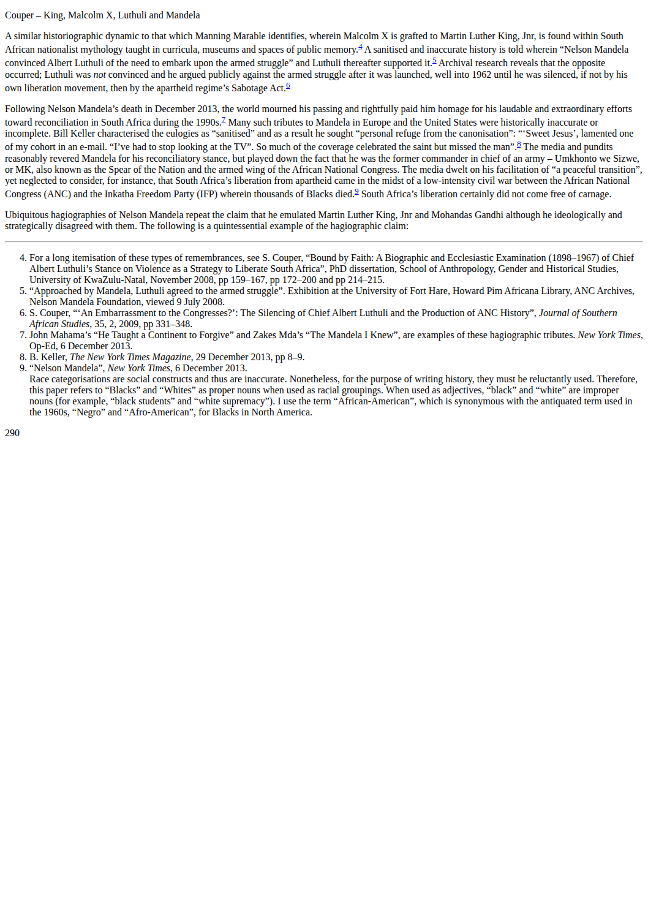Couper – King, Malcolm X, Luthuli and Mandela
A similar historiographic dynamic to that which Manning Marable identifies, wherein Malcolm X is grafted to Martin Luther King, Jnr, is found within South African nationalist mythology taught in curricula, museums and spaces of public memory.4 A sanitised and inaccurate history is told wherein “Nelson Mandela convinced Albert Luthuli of the need to embark upon the armed struggle” and Luthuli thereafter supported it.5 Archival research reveals that the opposite occurred; Luthuli was not convinced and he argued publicly against the armed struggle after it was launched, well into 1962 until he was silenced, if not by his own liberation movement, then by the apartheid regime’s Sabotage Act.6
Following Nelson Mandela’s death in December 2013, the world mourned his passing and rightfully paid him homage for his laudable and extraordinary efforts toward reconciliation in South Africa during the 1990s.7 Many such tributes to Mandela in Europe and the United States were historically inaccurate or incomplete. Bill Keller characterised the eulogies as “sanitised” and as a result he sought “personal refuge from the canonisation”: “‘Sweet Jesus’, lamented one of my cohort in an e-mail. “I’ve had to stop looking at the TV”. So much of the coverage celebrated the saint but missed the man”.8 The media and pundits reasonably revered Mandela for his reconciliatory stance, but played down the fact that he was the former commander in chief of an army – Umkhonto we Sizwe, or MK, also known as the Spear of the Nation and the armed wing of the African National Congress. The media dwelt on his facilitation of “a peaceful transition”, yet neglected to consider, for instance, that South Africa’s liberation from apartheid came in the midst of a low-intensity civil war between the African National Congress (ANC) and the Inkatha Freedom Party (IFP) wherein thousands of Blacks died.9 South Africa’s liberation certainly did not come free of carnage.
Ubiquitous hagiographies of Nelson Mandela repeat the claim that he emulated Martin Luther King, Jnr and Mohandas Gandhi although he ideologically and strategically disagreed with them. The following is a quintessential example of the hagiographic claim:
For a long itemisation of these types of remembrances, see S. Couper, “Bound by Faith: A Biographic and Ecclesiastic Examination (1898–1967) of Chief Albert Luthuli’s Stance on Violence as a Strategy to Liberate South Africa”, PhD dissertation, School of Anthropology, Gender and Historical Studies, University of KwaZulu-Natal, November 2008, pp 159–167, pp 172–200 and pp 214–215.
“Approached by Mandela, Luthuli agreed to the armed struggle”. Exhibition at the University of Fort Hare, Howard Pim Africana Library, ANC Archives, Nelson Mandela Foundation, viewed 9 July 2008.
S. Couper, “‘An Embarrassment to the Congresses?’: The Silencing of Chief Albert Luthuli and the Production of ANC History”, Journal of Southern African Studies, 35, 2, 2009, pp 331–348.
John Mahama’s “He Taught a Continent to Forgive” and Zakes Mda’s “The Mandela I Knew”, are examples of these hagiographic tributes. New York Times, Op-Ed, 6 December 2013.
B. Keller, The New York Times Magazine, 29 December 2013, pp 8–9.
“Nelson Mandela”, New York Times, 6 December 2013.
Race categorisations are social constructs and thus are inaccurate. Nonetheless, for the purpose of writing history, they must be reluctantly used. Therefore, this paper refers to “Blacks” and “Whites” as proper nouns when used as racial groupings. When used as adjectives, “black” and “white” are improper nouns (for example, “black students” and “white supremacy”). I use the term “African-American”, which is synonymous with the antiquated term used in the 1960s, “Negro” and “Afro-American”, for Blacks in North America.
290